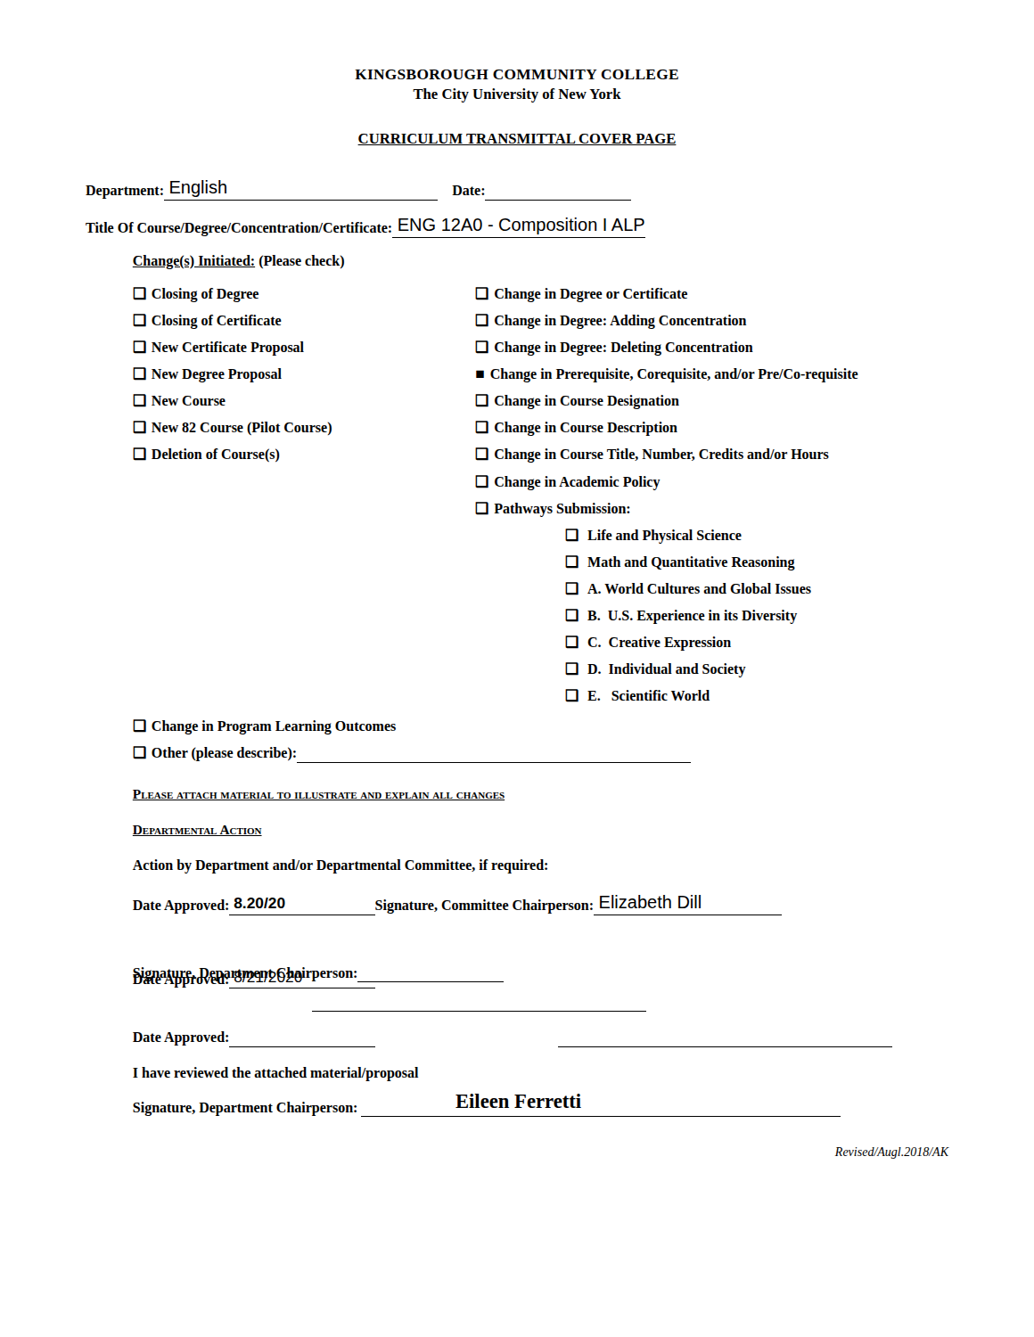KINGSBOROUGH COMMUNITY COLLEGE
The City University of New York
CURRICULUM TRANSMITTAL COVER PAGE
Department: English Date:
Title Of Course/Degree/Concentration/Certificate: ENG 12A0 - Composition I ALP
Change(s) Initiated: (Please check)
| ❑ Closing of Degree ❑ Closing of Certificate ❑ New Certificate Proposal ❑ New Degree Proposal ❑ New Course ❑ New 82 Course (Pilot Course) ❑ Deletion of Course(s) | ❑ Change in Degree or Certificate ❑ Change in Degree: Adding Concentration ❑ Change in Degree: Deleting Concentration ■ Change in Prerequisite, Corequisite, and/or Pre/Co-requisite ❑ Change in Course Designation ❑ Change in Course Description ❑ Change in Course Title, Number, Credits and/or Hours ❑ Change in Academic Policy ❑ Pathways Submission: ❑ Life and Physical Science ❑ Math and Quantitative Reasoning ❑ A. World Cultures and Global Issues ❑ B. U.S. Experience in its Diversity ❑ C. Creative Expression ❑ D. Individual and Society ❑ E. Scientific World |
❑Change in Program Learning Outcomes
❑Other (please describe):
Please attach material to illustrate and explain all changes
Departmental Action
Action by Department and/or Departmental Committee, if required:
Date Approved: 8.20/20 Signature, Committee Chairperson: Elizabeth Dill
Signature, Department Chairperson:
Date Approved: 8/21/2020
Date Approved:
I have reviewed the attached material/proposal
Signature, Department Chairperson: Eileen Ferretti
Revised/Augl.2018/AK